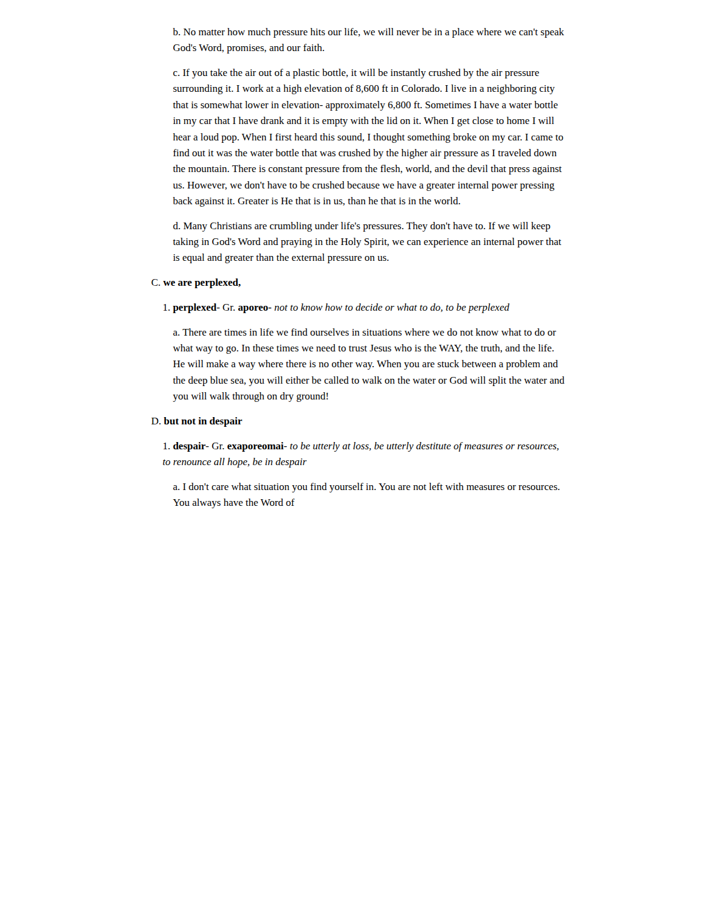b. No matter how much pressure hits our life, we will never be in a place where we can't speak God's Word, promises, and our faith.
c. If you take the air out of a plastic bottle, it will be instantly crushed by the air pressure surrounding it. I work at a high elevation of 8,600 ft in Colorado. I live in a neighboring city that is somewhat lower in elevation- approximately 6,800 ft. Sometimes I have a water bottle in my car that I have drank and it is empty with the lid on it. When I get close to home I will hear a loud pop. When I first heard this sound, I thought something broke on my car. I came to find out it was the water bottle that was crushed by the higher air pressure as I traveled down the mountain. There is constant pressure from the flesh, world, and the devil that press against us. However, we don't have to be crushed because we have a greater internal power pressing back against it. Greater is He that is in us, than he that is in the world.
d. Many Christians are crumbling under life's pressures. They don't have to. If we will keep taking in God's Word and praying in the Holy Spirit, we can experience an internal power that is equal and greater than the external pressure on us.
C. we are perplexed,
1. perplexed- Gr. aporeo- not to know how to decide or what to do, to be perplexed
a. There are times in life we find ourselves in situations where we do not know what to do or what way to go. In these times we need to trust Jesus who is the WAY, the truth, and the life. He will make a way where there is no other way. When you are stuck between a problem and the deep blue sea, you will either be called to walk on the water or God will split the water and you will walk through on dry ground!
D. but not in despair
1. despair- Gr. exaporeomai- to be utterly at loss, be utterly destitute of measures or resources, to renounce all hope, be in despair
a. I don't care what situation you find yourself in. You are not left with measures or resources. You always have the Word of